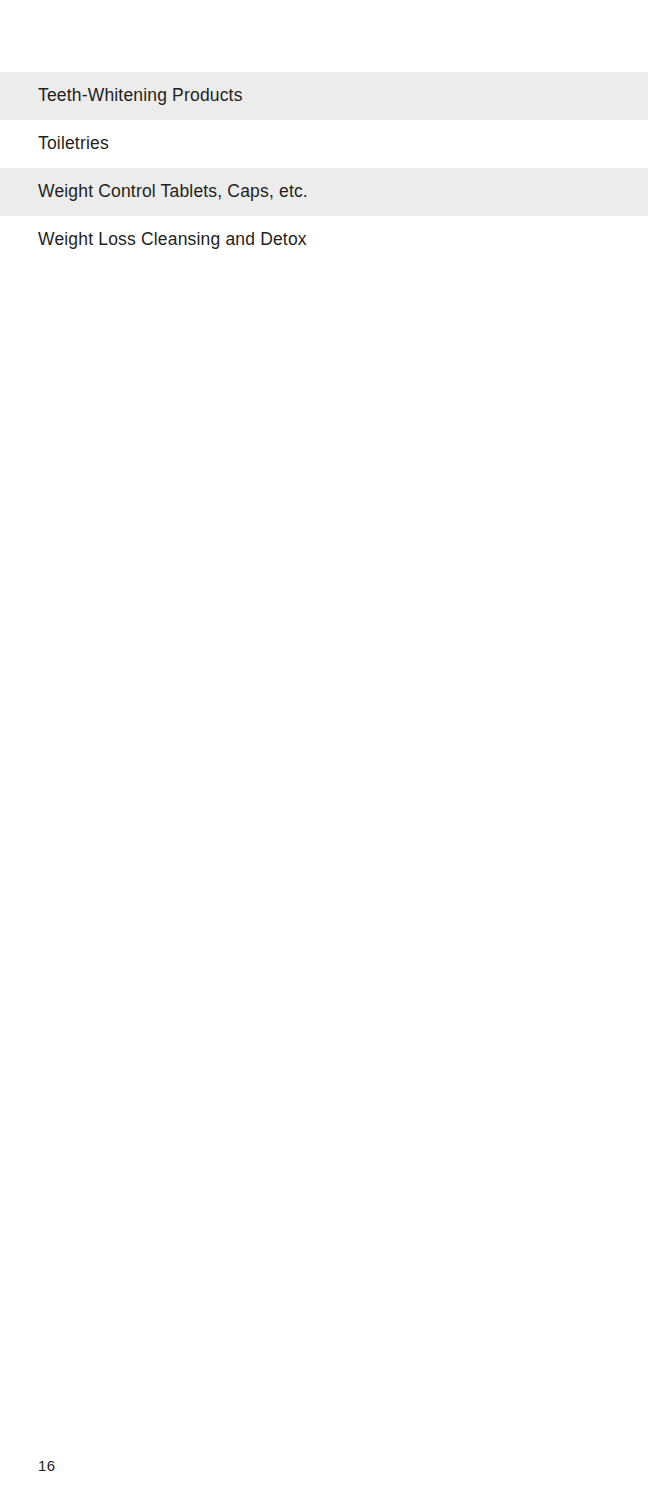Teeth-Whitening Products
Toiletries
Weight Control Tablets, Caps, etc.
Weight Loss Cleansing and Detox
16